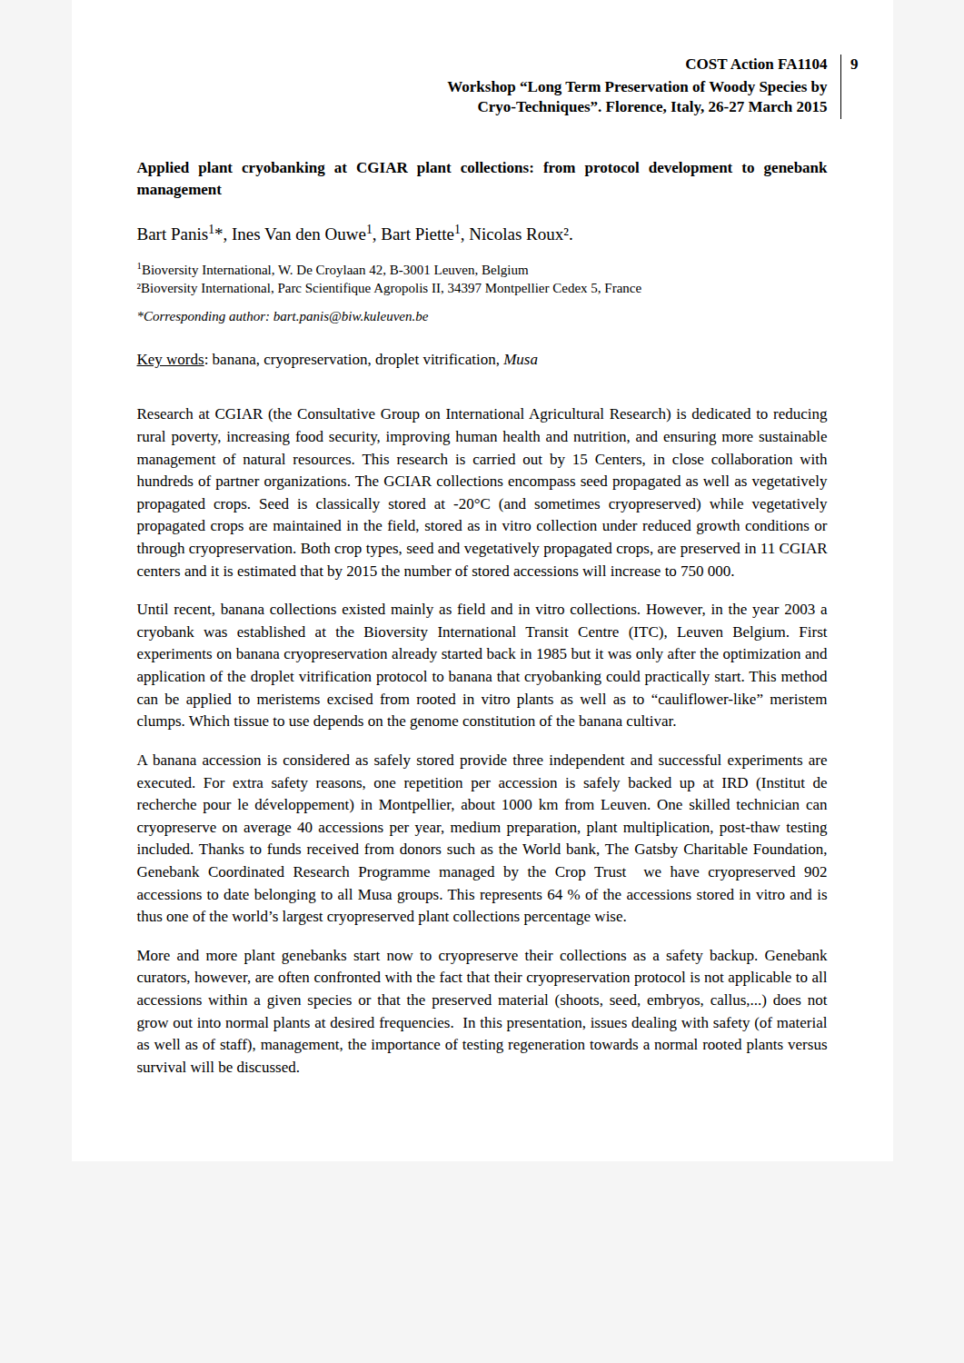9
COST Action FA1104
Workshop “Long Term Preservation of Woody Species by
Cryo-Techniques”. Florence, Italy, 26-27 March 2015
Applied plant cryobanking at CGIAR plant collections: from protocol development to genebank management
Bart Panis1*, Ines Van den Ouwe1, Bart Piette1, Nicolas Roux².
1Bioversity International, W. De Croylaan 42, B-3001 Leuven, Belgium
²Bioversity International, Parc Scientifique Agropolis II, 34397 Montpellier Cedex 5, France
*Corresponding author: bart.panis@biw.kuleuven.be
Key words: banana, cryopreservation, droplet vitrification, Musa
Research at CGIAR (the Consultative Group on International Agricultural Research) is dedicated to reducing rural poverty, increasing food security, improving human health and nutrition, and ensuring more sustainable management of natural resources. This research is carried out by 15 Centers, in close collaboration with hundreds of partner organizations. The GCIAR collections encompass seed propagated as well as vegetatively propagated crops. Seed is classically stored at -20°C (and sometimes cryopreserved) while vegetatively propagated crops are maintained in the field, stored as in vitro collection under reduced growth conditions or through cryopreservation. Both crop types, seed and vegetatively propagated crops, are preserved in 11 CGIAR centers and it is estimated that by 2015 the number of stored accessions will increase to 750 000.
Until recent, banana collections existed mainly as field and in vitro collections. However, in the year 2003 a cryobank was established at the Bioversity International Transit Centre (ITC), Leuven Belgium. First experiments on banana cryopreservation already started back in 1985 but it was only after the optimization and application of the droplet vitrification protocol to banana that cryobanking could practically start. This method can be applied to meristems excised from rooted in vitro plants as well as to “cauliflower-like” meristem clumps. Which tissue to use depends on the genome constitution of the banana cultivar.
A banana accession is considered as safely stored provide three independent and successful experiments are executed. For extra safety reasons, one repetition per accession is safely backed up at IRD (Institut de recherche pour le développement) in Montpellier, about 1000 km from Leuven. One skilled technician can cryopreserve on average 40 accessions per year, medium preparation, plant multiplication, post-thaw testing included. Thanks to funds received from donors such as the World bank, The Gatsby Charitable Foundation, Genebank Coordinated Research Programme managed by the Crop Trust we have cryopreserved 902 accessions to date belonging to all Musa groups. This represents 64 % of the accessions stored in vitro and is thus one of the world’s largest cryopreserved plant collections percentage wise.
More and more plant genebanks start now to cryopreserve their collections as a safety backup. Genebank curators, however, are often confronted with the fact that their cryopreservation protocol is not applicable to all accessions within a given species or that the preserved material (shoots, seed, embryos, callus,...) does not grow out into normal plants at desired frequencies. In this presentation, issues dealing with safety (of material as well as of staff), management, the importance of testing regeneration towards a normal rooted plants versus survival will be discussed.